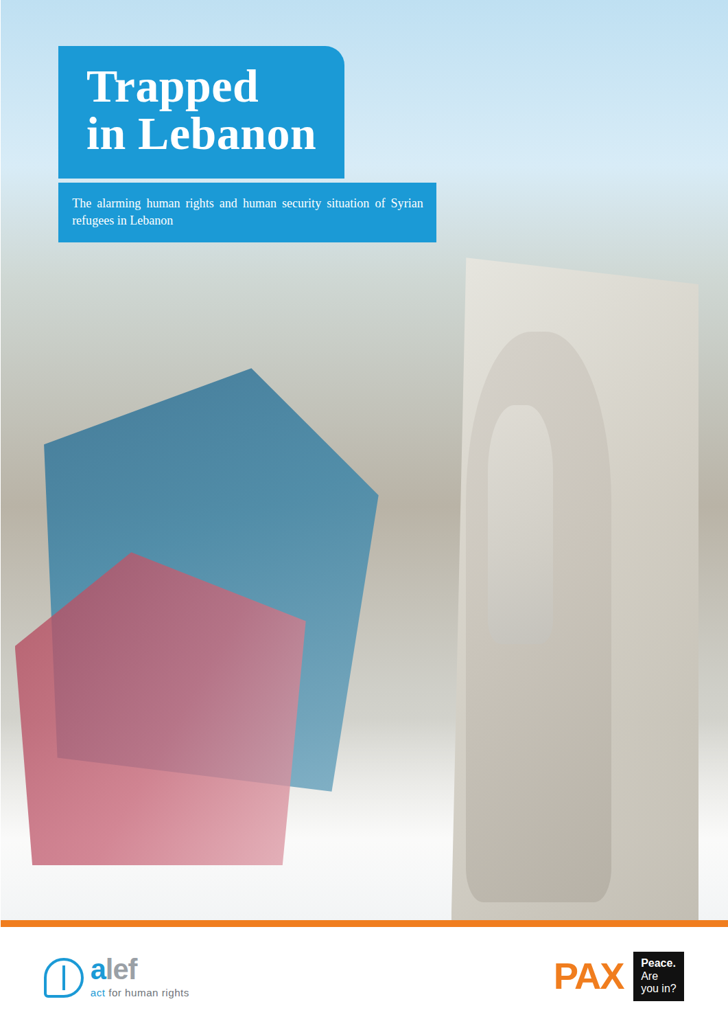Trapped in Lebanon
The alarming human rights and human security situation of Syrian refugees in Lebanon
alef
act for human rights
PAX
Peace.
Are
you in?